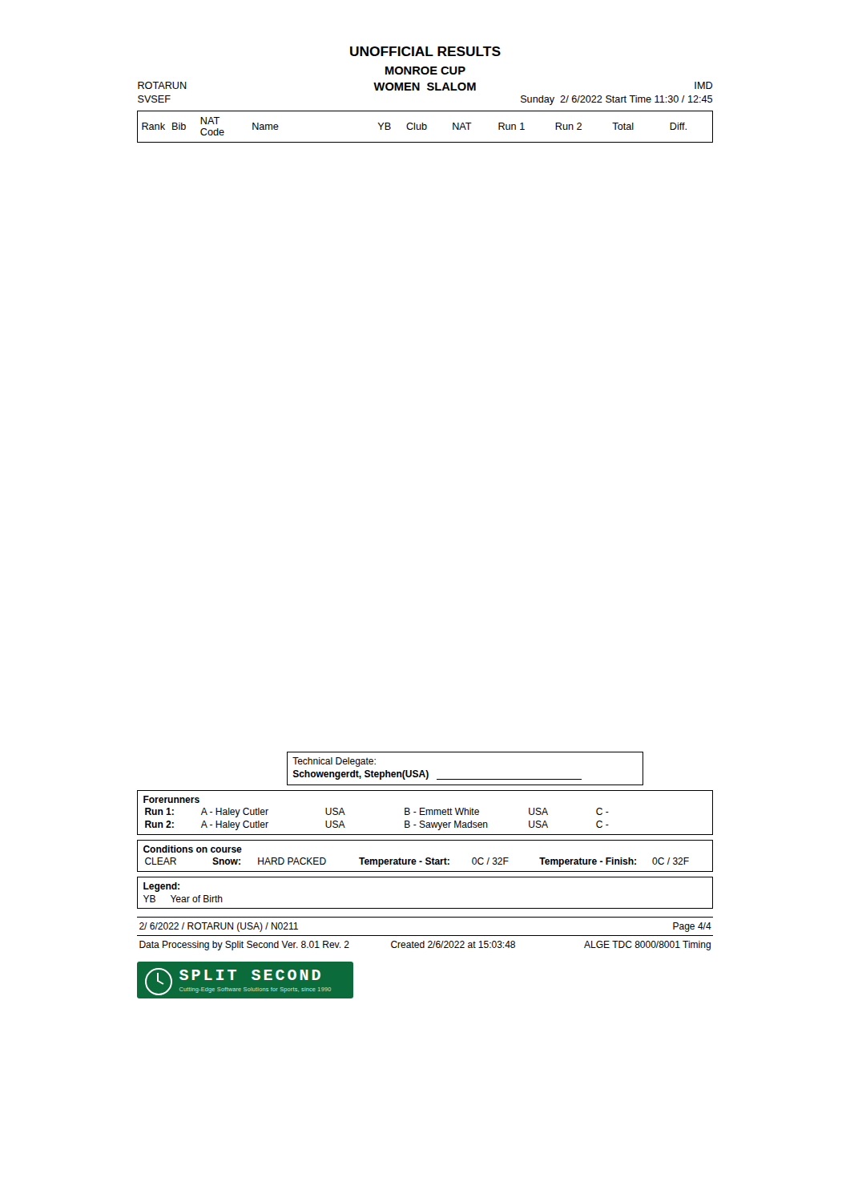UNOFFICIAL RESULTS
MONROE CUP
ROTARUN
SVSEF
IMD
Sunday 2/ 6/2022 Start Time 11:30 / 12:45
WOMEN SLALOM
| Rank | Bib | NAT Code | Name | YB | Club | NAT | Run 1 | Run 2 | Total | Diff. |
Technical Delegate:
Schowengerdt, Stephen(USA)
Forerunners
| Run 1: | A - Haley Cutler | USA | B - Emmett White | USA | C - |
| Run 2: | A - Haley Cutler | USA | B - Sawyer Madsen | USA | C - |
Conditions on course
| CLEAR | Snow: | HARD PACKED | Temperature - Start: | 0C / 32F | Temperature - Finish: | 0C / 32F |
Legend:
YBYear of Birth
2/ 6/2022 / ROTARUN (USA) / N0211 Page 4/4
Data Processing by Split Second Ver. 8.01 Rev. 2 Created 2/6/2022 at 15:03:48 ALGE TDC 8000/8001 Timing
SPLIT SECOND
Cutting-Edge Software Solutions for Sports, since 1990